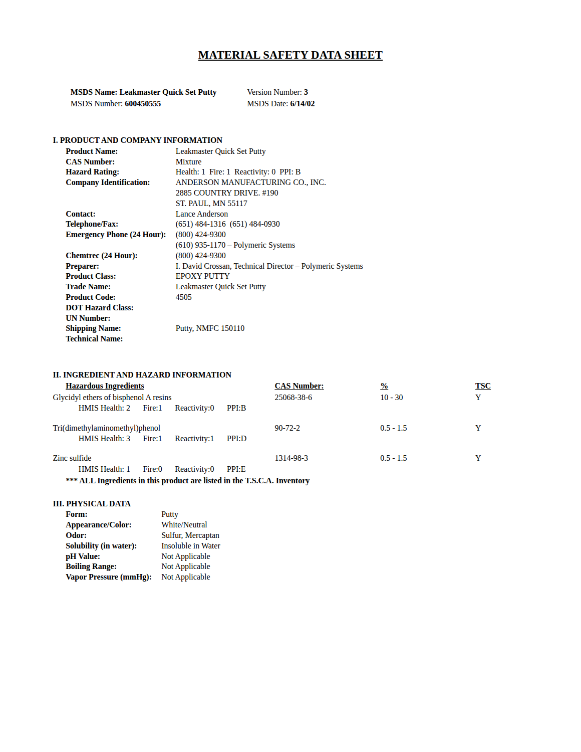MATERIAL SAFETY DATA SHEET
| MSDS Name: Leakmaster Quick Set Putty | | Version Number: 3 |
| MSDS Number: 600450555 | | MSDS Date: 6/14/02 |
I. Product and Company Information
| Product Name: | Leakmaster Quick Set Putty |
| CAS Number: | Mixture |
| Hazard Rating: | Health: 1 Fire: 1 Reactivity: 0 PPI: B |
| Company Identification: | ANDERSON MANUFACTURING CO., INC. |
| | 2885 COUNTRY DRIVE. #190 |
| | ST. PAUL, MN 55117 |
| Contact: | Lance Anderson |
| Telephone/Fax: | (651) 484-1316 (651) 484-0930 |
| Emergency Phone (24 Hour): | (800) 424-9300 |
| | (610) 935-1170 – Polymeric Systems |
| Chemtrec (24 Hour): | (800) 424-9300 |
| Preparer: | I. David Crossan, Technical Director – Polymeric Systems |
| Product Class: | EPOXY PUTTY |
| Trade Name: | Leakmaster Quick Set Putty |
| Product Code: | 4505 |
| DOT Hazard Class: | |
| UN Number: | |
| Shipping Name: | Putty, NMFC 150110 |
| Technical Name: | |
II. Ingredient and Hazard Information
| Hazardous Ingredients | CAS Number : | % | TSC |
| --- | --- | --- | --- |
| Glycidyl ethers of bisphenol A resins | 25068-38-6 | 10 - 30 | Y |
HMIS Health: 2 Fire:1 Reactivity:0 PPI:B
| Tri(dimethylaminomethyl)phenol | 90-72-2 | 0.5 - 1.5 | Y |
HMIS Health: 3 Fire:1 Reactivity:1 PPI:D
| Zinc sulfide | 1314-98-3 | 0.5 - 1.5 | Y |
HMIS Health: 1 Fire:0 Reactivity:0 PPI:E
*** ALL Ingredients in this product are listed in the T.S.C.A. Inventory
III. Physical Data
| Form: | Putty |
| Appearance/Color: | White/Neutral |
| Odor: | Sulfur, Mercaptan |
| Solubility (in water): | Insoluble in Water |
| pH Value: | Not Applicable |
| Boiling Range: | Not Applicable |
| Vapor Pressure (mmHg): | Not Applicable |